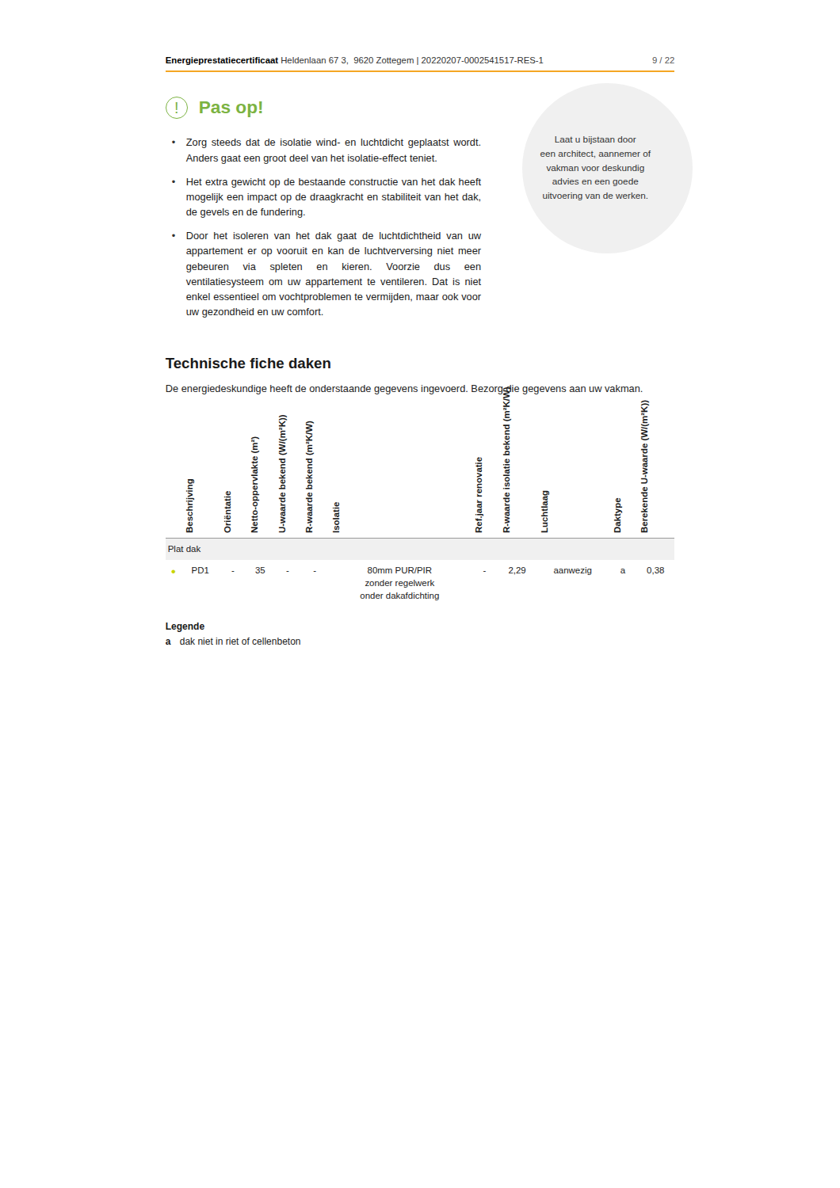Energieprestatiecertificaat Heldenlaan 67 3, 9620 Zottegem | 20220207-0002541517-RES-1
9 / 22
Laat u bijstaan door
een architect, aannemer of
vakman voor deskundig
advies en een goede
uitvoering van de werken.
!
Pas op!
Zorg steeds dat de isolatie wind- en luchtdicht geplaatst wordt. Anders gaat een groot deel van het isolatie-effect teniet.
Het extra gewicht op de bestaande constructie van het dak heeft mogelijk een impact op de draagkracht en stabiliteit van het dak, de gevels en de fundering.
Door het isoleren van het dak gaat de luchtdichtheid van uw appartement er op vooruit en kan de luchtverversing niet meer gebeuren via spleten en kieren. Voorzie dus een ventilatiesysteem om uw appartement te ventileren. Dat is niet enkel essentieel om vochtproblemen te vermijden, maar ook voor uw gezondheid en uw comfort.
Technische fiche daken
De energiedeskundige heeft de onderstaande gegevens ingevoerd. Bezorg die gegevens aan uw vakman.
| | Beschrijving | Oriëntatie | Netto-oppervlakte (m²) | U-waarde bekend (W/(m²K)) | R-waarde bekend (m²K/W) | Isolatie | Ref.jaar renovatie | R-waarde isolatie bekend (m²K/W) | Luchtlaag | Daktype | Berekende U-waarde (W/(m²K)) |
| --- | --- | --- | --- | --- | --- | --- | --- | --- | --- | --- | --- |
| Plat dak |
| • | PD1 | - | 35 | - | - | 80mm PUR/PIR zonder regelwerk onder dakafdichting | - | 2,29 | aanwezig | a | 0,38 |
Legende
a dak niet in riet of cellenbeton